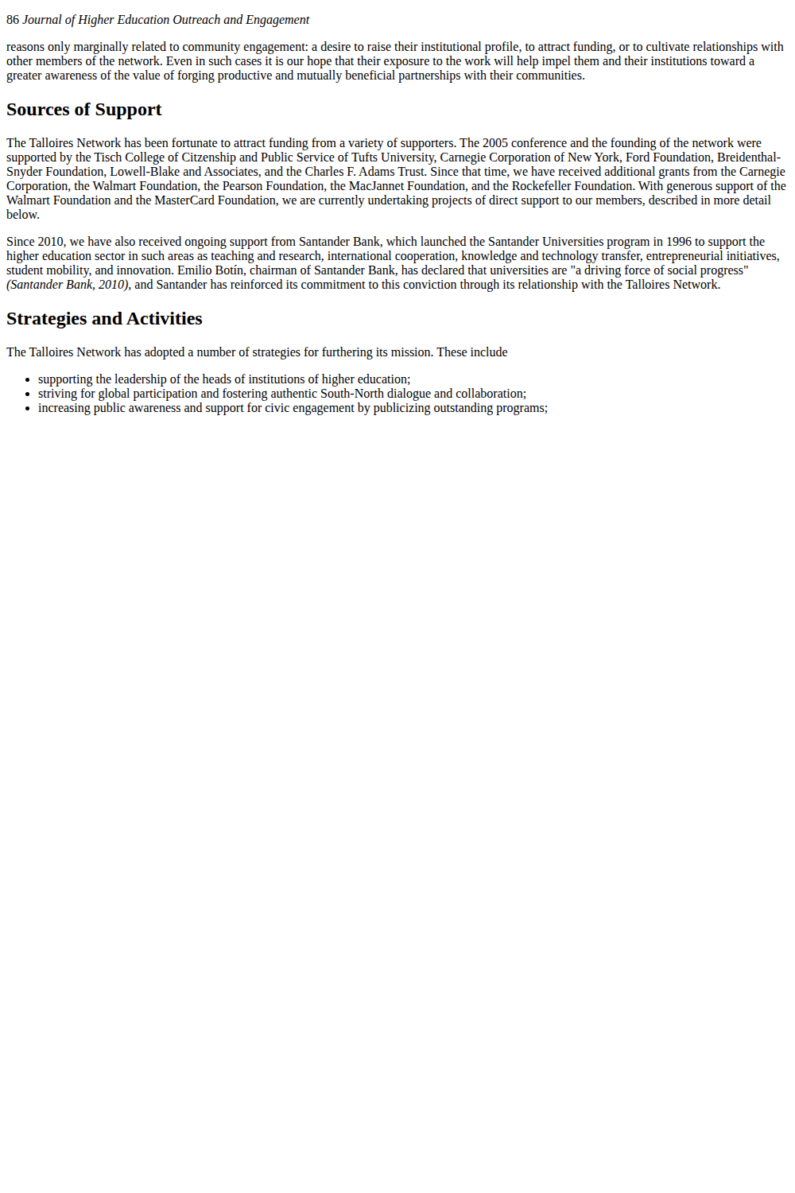86 Journal of Higher Education Outreach and Engagement
reasons only marginally related to community engagement: a desire to raise their institutional profile, to attract funding, or to cultivate relationships with other members of the network. Even in such cases it is our hope that their exposure to the work will help impel them and their institutions toward a greater awareness of the value of forging productive and mutually beneficial partnerships with their communities.
Sources of Support
The Talloires Network has been fortunate to attract funding from a variety of supporters. The 2005 conference and the founding of the network were supported by the Tisch College of Citzenship and Public Service of Tufts University, Carnegie Corporation of New York, Ford Foundation, Breidenthal-Snyder Foundation, Lowell-Blake and Associates, and the Charles F. Adams Trust. Since that time, we have received additional grants from the Carnegie Corporation, the Walmart Foundation, the Pearson Foundation, the MacJannet Foundation, and the Rockefeller Foundation. With generous support of the Walmart Foundation and the MasterCard Foundation, we are currently undertaking projects of direct support to our members, described in more detail below.
Since 2010, we have also received ongoing support from Santander Bank, which launched the Santander Universities program in 1996 to support the higher education sector in such areas as teaching and research, international cooperation, knowledge and technology transfer, entrepreneurial initiatives, student mobility, and innovation. Emilio Botín, chairman of Santander Bank, has declared that universities are "a driving force of social progress" (Santander Bank, 2010), and Santander has reinforced its commitment to this conviction through its relationship with the Talloires Network.
Strategies and Activities
The Talloires Network has adopted a number of strategies for furthering its mission. These include
supporting the leadership of the heads of institutions of higher education;
striving for global participation and fostering authentic South-North dialogue and collaboration;
increasing public awareness and support for civic engagement by publicizing outstanding programs;